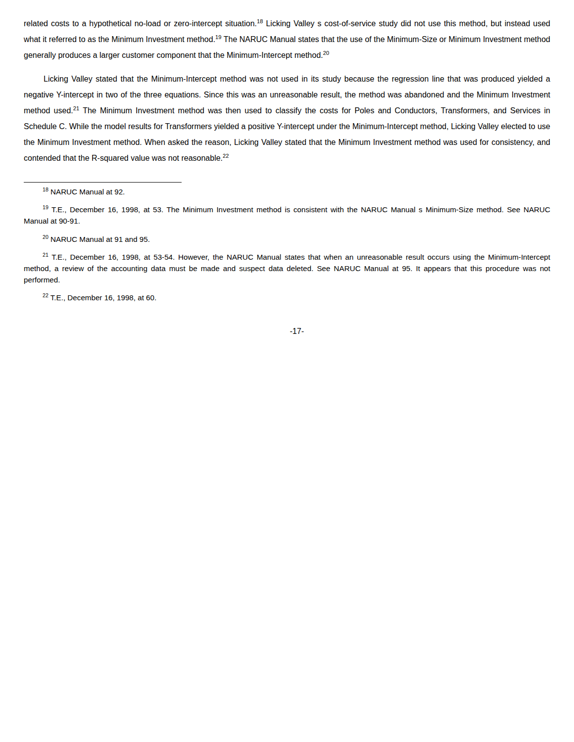related costs to a hypothetical no-load or zero-intercept situation.18 Licking Valley s cost-of-service study did not use this method, but instead used what it referred to as the Minimum Investment method.19 The NARUC Manual states that the use of the Minimum-Size or Minimum Investment method generally produces a larger customer component that the Minimum-Intercept method.20
Licking Valley stated that the Minimum-Intercept method was not used in its study because the regression line that was produced yielded a negative Y-intercept in two of the three equations. Since this was an unreasonable result, the method was abandoned and the Minimum Investment method used.21 The Minimum Investment method was then used to classify the costs for Poles and Conductors, Transformers, and Services in Schedule C. While the model results for Transformers yielded a positive Y-intercept under the Minimum-Intercept method, Licking Valley elected to use the Minimum Investment method. When asked the reason, Licking Valley stated that the Minimum Investment method was used for consistency, and contended that the R-squared value was not reasonable.22
18 NARUC Manual at 92.
19 T.E., December 16, 1998, at 53. The Minimum Investment method is consistent with the NARUC Manual s Minimum-Size method. See NARUC Manual at 90-91.
20 NARUC Manual at 91 and 95.
21 T.E., December 16, 1998, at 53-54. However, the NARUC Manual states that when an unreasonable result occurs using the Minimum-Intercept method, a review of the accounting data must be made and suspect data deleted. See NARUC Manual at 95. It appears that this procedure was not performed.
22 T.E., December 16, 1998, at 60.
-17-